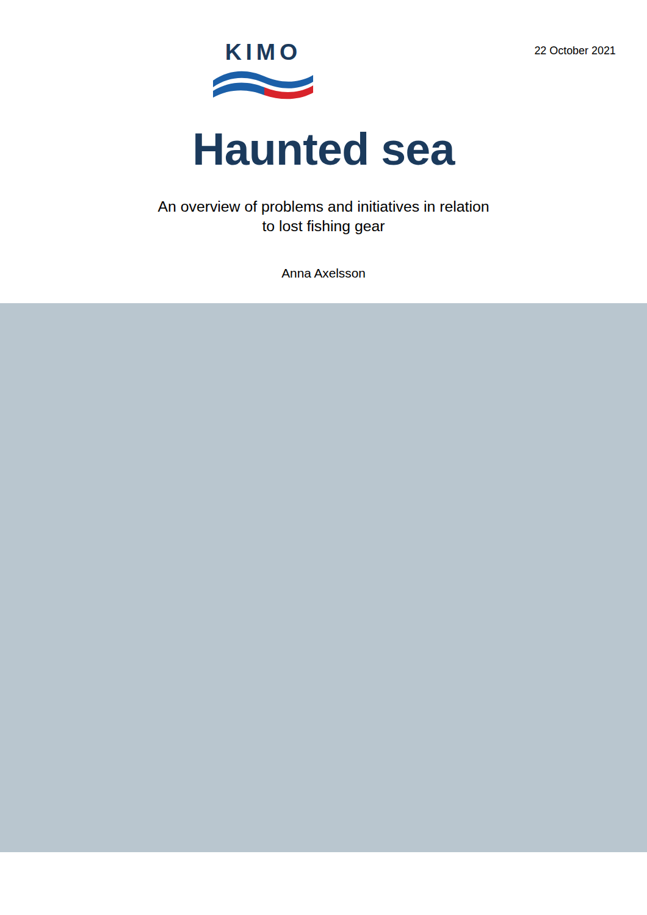KIMO
22 October 2021
Haunted sea
An overview of problems and initiatives in relation to lost fishing gear
Anna Axelsson